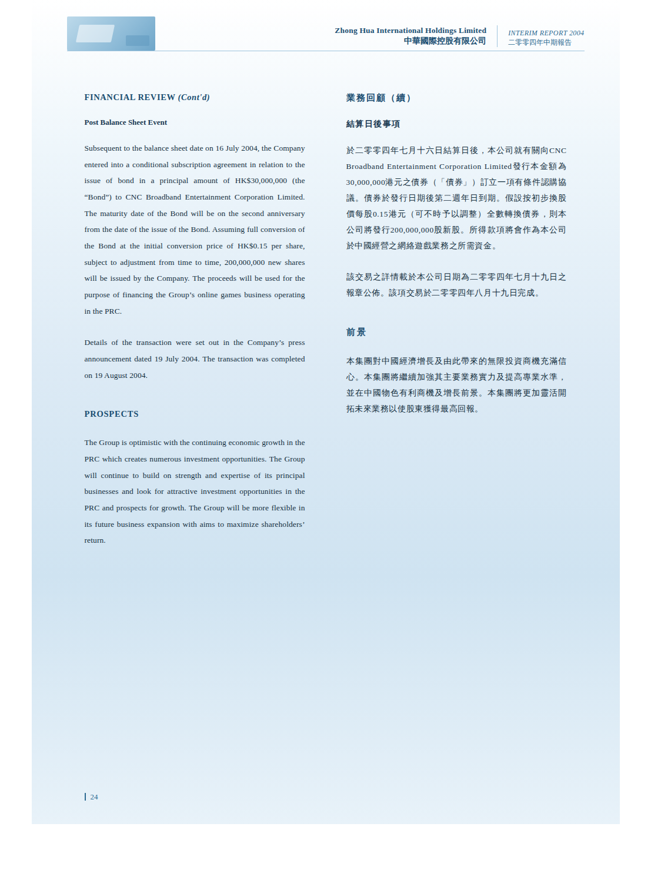Zhong Hua International Holdings Limited
中華國際控股有限公司
INTERIM REPORT 2004
二零零四年中期報告
FINANCIAL REVIEW (Cont'd)
Post Balance Sheet Event
Subsequent to the balance sheet date on 16 July 2004, the Company entered into a conditional subscription agreement in relation to the issue of bond in a principal amount of HK$30,000,000 (the “Bond”) to CNC Broadband Entertainment Corporation Limited. The maturity date of the Bond will be on the second anniversary from the date of the issue of the Bond. Assuming full conversion of the Bond at the initial conversion price of HK$0.15 per share, subject to adjustment from time to time, 200,000,000 new shares will be issued by the Company. The proceeds will be used for the purpose of financing the Group’s online games business operating in the PRC.
Details of the transaction were set out in the Company’s press announcement dated 19 July 2004. The transaction was completed on 19 August 2004.
PROSPECTS
The Group is optimistic with the continuing economic growth in the PRC which creates numerous investment opportunities. The Group will continue to build on strength and expertise of its principal businesses and look for attractive investment opportunities in the PRC and prospects for growth. The Group will be more flexible in its future business expansion with aims to maximize shareholders’ return.
業務回顧（續）
結算日後事項
於二零零四年七月十六日結算日後，本公司就有關向CNC Broadband Entertainment Corporation Limited發行本金額為30,000,000港元之債券（「債券」）訂立一項有條件認購協議。債券於發行日期後第二週年日到期。假設按初步換股價每股0.15港元（可不時予以調整）全數轉換債券，則本公司將發行200,000,000股新股。所得款項將會作為本公司於中國經營之網絡遊戲業務之所需資金。
該交易之詳情載於本公司日期為二零零四年七月十九日之報章公佈。該項交易於二零零四年八月十九日完成。
前景
本集團對中國經濟增長及由此帶來的無限投資商機充滿信心。本集團將繼續加強其主要業務實力及提高專業水準，並在中國物色有利商機及增長前景。本集團將更加靈活開拓未來業務以使股東獲得最高回報。
24